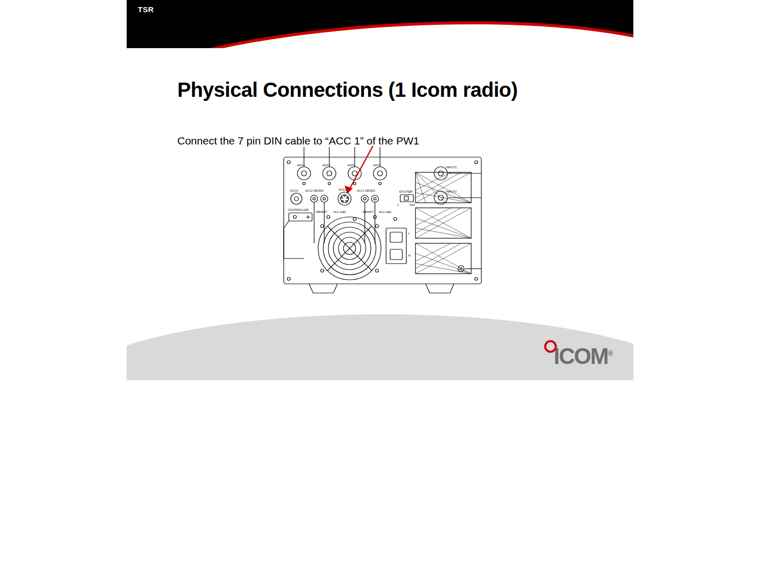TSR
Physical Connections (1 Icom radio)
Connect the 7 pin DIN cable to “ACC 1” of the PW1
ANT4 ANT3 ANT2 ANT1 INPUT1 INPUT2 ACC2 ALC2 SEND2 ACC1 ALC1 SEND1 EXCITER 1 1&2 CONTROLLER REMOT ALC adj2 REMOT ALC adj1 L N
ICOM®